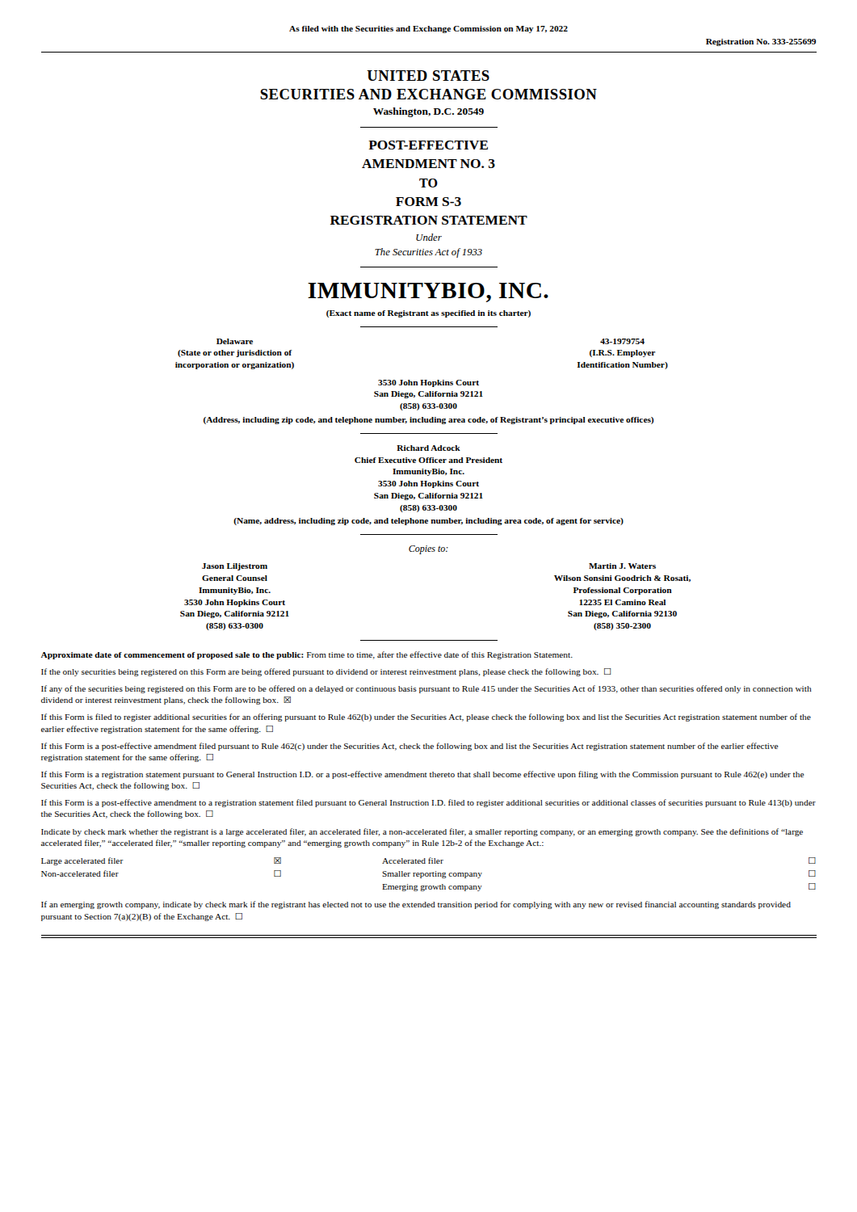As filed with the Securities and Exchange Commission on May 17, 2022
Registration No. 333-255699
UNITED STATES
SECURITIES AND EXCHANGE COMMISSION
Washington, D.C. 20549
POST-EFFECTIVE
AMENDMENT NO. 3
TO
FORM S-3
REGISTRATION STATEMENT
Under
The Securities Act of 1933
IMMUNITYBIO, INC.
(Exact name of Registrant as specified in its charter)
| Delaware (State or other jurisdiction of incorporation or organization) | 43-1979754 (I.R.S. Employer Identification Number) |
3530 John Hopkins Court
San Diego, California 92121
(858) 633-0300
(Address, including zip code, and telephone number, including area code, of Registrant’s principal executive offices)
Richard Adcock
Chief Executive Officer and President
ImmunityBio, Inc.
3530 John Hopkins Court
San Diego, California 92121
(858) 633-0300
(Name, address, including zip code, and telephone number, including area code, of agent for service)
Copies to:
| Jason Liljestrom General Counsel ImmunityBio, Inc. 3530 John Hopkins Court San Diego, California 92121 (858) 633-0300 | Martin J. Waters Wilson Sonsini Goodrich & Rosati, Professional Corporation 12235 El Camino Real San Diego, California 92130 (858) 350-2300 |
Approximate date of commencement of proposed sale to the public: From time to time, after the effective date of this Registration Statement.
If the only securities being registered on this Form are being offered pursuant to dividend or interest reinvestment plans, please check the following box. ☐
If any of the securities being registered on this Form are to be offered on a delayed or continuous basis pursuant to Rule 415 under the Securities Act of 1933, other than securities offered only in connection with dividend or interest reinvestment plans, check the following box. ☒
If this Form is filed to register additional securities for an offering pursuant to Rule 462(b) under the Securities Act, please check the following box and list the Securities Act registration statement number of the earlier effective registration statement for the same offering. ☐
If this Form is a post-effective amendment filed pursuant to Rule 462(c) under the Securities Act, check the following box and list the Securities Act registration statement number of the earlier effective registration statement for the same offering. ☐
If this Form is a registration statement pursuant to General Instruction I.D. or a post-effective amendment thereto that shall become effective upon filing with the Commission pursuant to Rule 462(e) under the Securities Act, check the following box. ☐
If this Form is a post-effective amendment to a registration statement filed pursuant to General Instruction I.D. filed to register additional securities or additional classes of securities pursuant to Rule 413(b) under the Securities Act, check the following box. ☐
Indicate by check mark whether the registrant is a large accelerated filer, an accelerated filer, a non-accelerated filer, a smaller reporting company, or an emerging growth company. See the definitions of “large accelerated filer,” “accelerated filer,” “smaller reporting company” and “emerging growth company” in Rule 12b-2 of the Exchange Act.:
| Large accelerated filer | ☒ | Accelerated filer | ☐ |
| Non-accelerated filer | ☐ | Smaller reporting company | ☐ |
| | | Emerging growth company | ☐ |
If an emerging growth company, indicate by check mark if the registrant has elected not to use the extended transition period for complying with any new or revised financial accounting standards provided pursuant to Section 7(a)(2)(B) of the Exchange Act. ☐